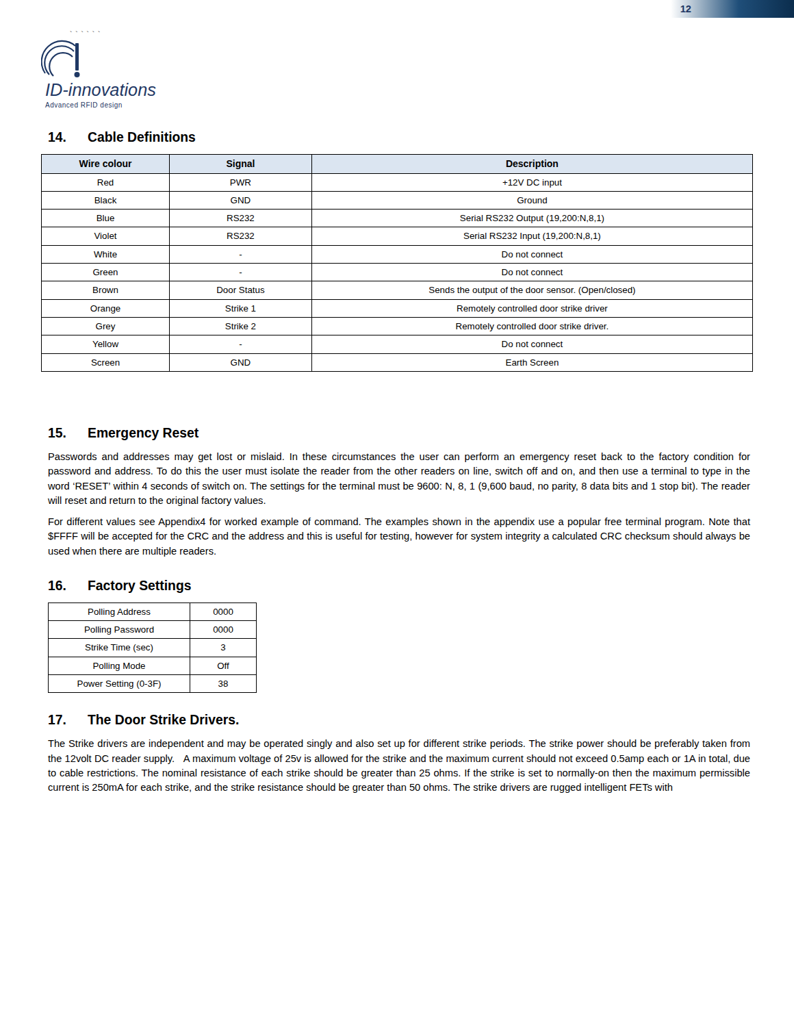12
``````
ID-innovations
Advanced RFID design
14. Cable Definitions
| Wire colour | Signal | Description |
| --- | --- | --- |
| Red | PWR | +12V DC input |
| Black | GND | Ground |
| Blue | RS232 | Serial RS232 Output (19,200:N,8,1) |
| Violet | RS232 | Serial RS232 Input (19,200:N,8,1) |
| White | - | Do not connect |
| Green | - | Do not connect |
| Brown | Door Status | Sends the output of the door sensor. (Open/closed) |
| Orange | Strike 1 | Remotely controlled door strike driver |
| Grey | Strike 2 | Remotely controlled door strike driver. |
| Yellow | - | Do not connect |
| Screen | GND | Earth Screen |
15. Emergency Reset
Passwords and addresses may get lost or mislaid. In these circumstances the user can perform an emergency reset back to the factory condition for password and address. To do this the user must isolate the reader from the other readers on line, switch off and on, and then use a terminal to type in the word ‘RESET’ within 4 seconds of switch on. The settings for the terminal must be 9600: N, 8, 1 (9,600 baud, no parity, 8 data bits and 1 stop bit). The reader will reset and return to the original factory values.
For different values see Appendix4 for worked example of command. The examples shown in the appendix use a popular free terminal program. Note that $FFFF will be accepted for the CRC and the address and this is useful for testing, however for system integrity a calculated CRC checksum should always be used when there are multiple readers.
16. Factory Settings
| Polling Address | 0000 |
| Polling Password | 0000 |
| Strike Time (sec) | 3 |
| Polling Mode | Off |
| Power Setting (0-3F) | 38 |
17. The Door Strike Drivers.
The Strike drivers are independent and may be operated singly and also set up for different strike periods. The strike power should be preferably taken from the 12volt DC reader supply. A maximum voltage of 25v is allowed for the strike and the maximum current should not exceed 0.5amp each or 1A in total, due to cable restrictions. The nominal resistance of each strike should be greater than 25 ohms. If the strike is set to normally-on then the maximum permissible current is 250mA for each strike, and the strike resistance should be greater than 50 ohms. The strike drivers are rugged intelligent FETs with